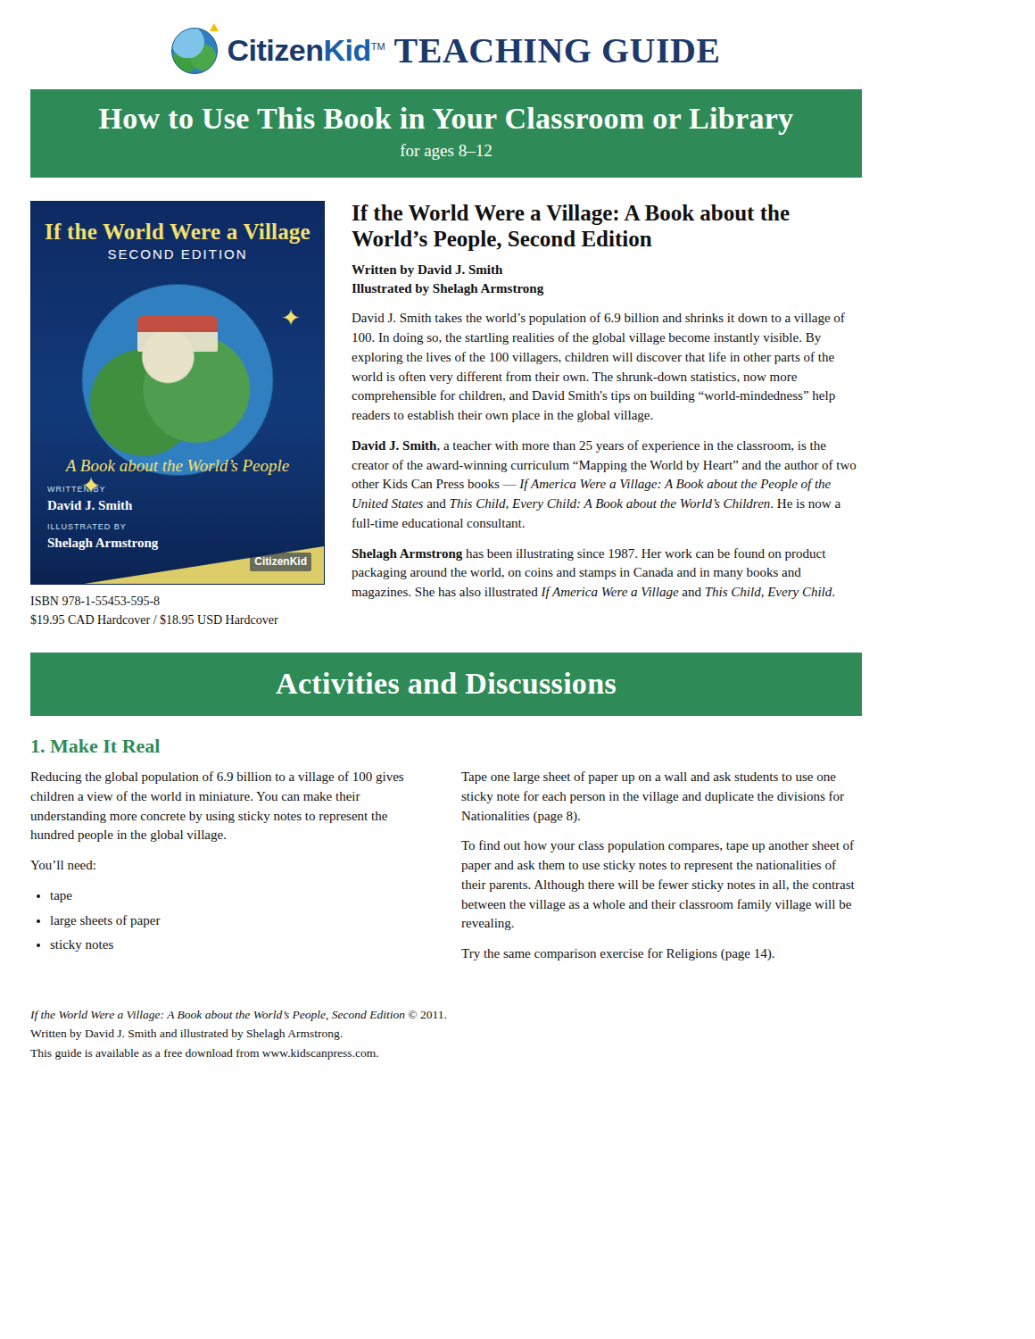CitizenKid TM
TEACHING GUIDE
How to Use This Book in Your Classroom or Library
for ages 8–12
If the World Were a Village
SECOND EDITION
✦
✦
A Book about the World’s People
WRITTEN BY David J. Smith
ILLUSTRATED BY Shelagh Armstrong
CitizenKid
ISBN 978-1-55453-595-8
$19.95 CAD Hardcover / $18.95 USD Hardcover
If the World Were a Village: A Book about the World’s People, Second Edition
Written by David J. Smith
Illustrated by Shelagh Armstrong
David J. Smith takes the world’s population of 6.9 billion and shrinks it down to a village of 100. In doing so, the startling realities of the global village become instantly visible. By exploring the lives of the 100 villagers, children will discover that life in other parts of the world is often very different from their own. The shrunk-down statistics, now more comprehensible for children, and David Smith's tips on building “world-mindedness” help readers to establish their own place in the global village.
David J. Smith, a teacher with more than 25 years of experience in the classroom, is the creator of the award-winning curriculum “Mapping the World by Heart” and the author of two other Kids Can Press books — If America Were a Village: A Book about the People of the United States and This Child, Every Child: A Book about the World’s Children. He is now a full-time educational consultant.
Shelagh Armstrong has been illustrating since 1987. Her work can be found on product packaging around the world, on coins and stamps in Canada and in many books and magazines. She has also illustrated If America Were a Village and This Child, Every Child.
Activities and Discussions
1. Make It Real
Reducing the global population of 6.9 billion to a village of 100 gives children a view of the world in miniature. You can make their understanding more concrete by using sticky notes to represent the hundred people in the global village.
You’ll need:
tape
large sheets of paper
sticky notes
Tape one large sheet of paper up on a wall and ask students to use one sticky note for each person in the village and duplicate the divisions for Nationalities (page 8).
To find out how your class population compares, tape up another sheet of paper and ask them to use sticky notes to represent the nationalities of their parents. Although there will be fewer sticky notes in all, the contrast between the village as a whole and their classroom family village will be revealing.
Try the same comparison exercise for Religions (page 14).
If the World Were a Village: A Book about the World’s People, Second Edition © 2011.
Written by David J. Smith and illustrated by Shelagh Armstrong.
This guide is available as a free download from www.kidscanpress.com.